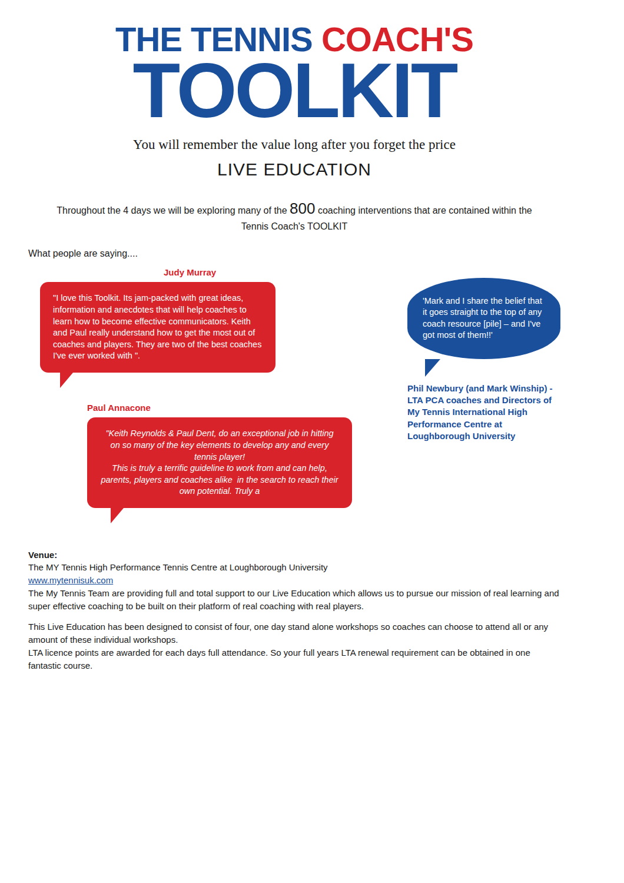THE TENNIS COACH'S TOOLKIT
You will remember the value long after you forget the price
LIVE EDUCATION
Throughout the 4 days we will be exploring many of the 800 coaching interventions that are contained within the Tennis Coach's TOOLKIT
What people are saying....
Judy Murray
"I love this Toolkit. Its jam-packed with great ideas, information and anecdotes that will help coaches to learn how to become effective communicators. Keith and Paul really understand how to get the most out of coaches and players. They are two of the best coaches I've ever worked with ".
'Mark and I share the belief that it goes straight to the top of any coach resource [pile] – and I've got most of them!!'
Phil Newbury (and Mark Winship) - LTA PCA coaches and Directors of My Tennis International High Performance Centre at Loughborough University
Paul Annacone
"Keith Reynolds & Paul Dent, do an exceptional job in hitting on so many of the key elements to develop any and every tennis player!
This is truly a terrific guideline to work from and can help, parents, players and coaches alike in the search to reach their own potential. Truly a
Venue:
The MY Tennis High Performance Tennis Centre at Loughborough University
www.mytennisuk.com
The My Tennis Team are providing full and total support to our Live Education which allows us to pursue our mission of real learning and super effective coaching to be built on their platform of real coaching with real players.
This Live Education has been designed to consist of four, one day stand alone workshops so coaches can choose to attend all or any amount of these individual workshops.
LTA licence points are awarded for each days full attendance. So your full years LTA renewal requirement can be obtained in one fantastic course.